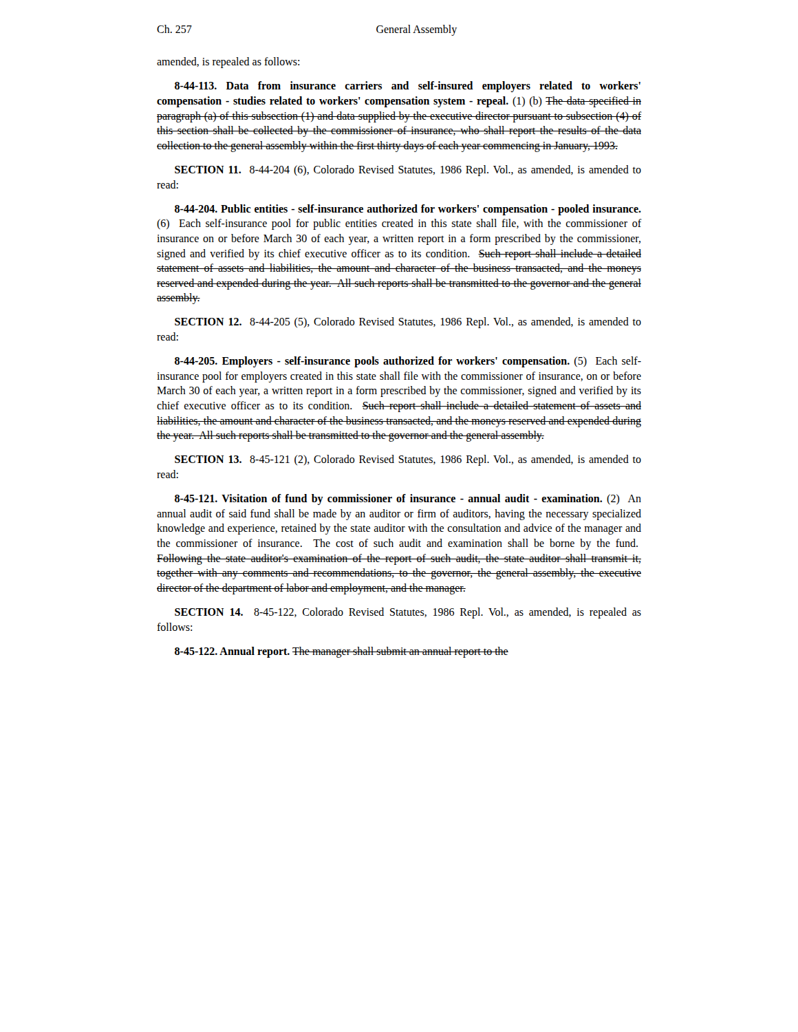Ch. 257 General Assembly
amended, is repealed as follows:
8-44-113. Data from insurance carriers and self-insured employers related to workers' compensation - studies related to workers' compensation system - repeal. (1) (b) The data specified in paragraph (a) of this subsection (1) and data supplied by the executive director pursuant to subsection (4) of this section shall be collected by the commissioner of insurance, who shall report the results of the data collection to the general assembly within the first thirty days of each year commencing in January, 1993.
SECTION 11. 8-44-204 (6), Colorado Revised Statutes, 1986 Repl. Vol., as amended, is amended to read:
8-44-204. Public entities - self-insurance authorized for workers' compensation - pooled insurance. (6) Each self-insurance pool for public entities created in this state shall file, with the commissioner of insurance on or before March 30 of each year, a written report in a form prescribed by the commissioner, signed and verified by its chief executive officer as to its condition. Such report shall include a detailed statement of assets and liabilities, the amount and character of the business transacted, and the moneys reserved and expended during the year. All such reports shall be transmitted to the governor and the general assembly.
SECTION 12. 8-44-205 (5), Colorado Revised Statutes, 1986 Repl. Vol., as amended, is amended to read:
8-44-205. Employers - self-insurance pools authorized for workers' compensation. (5) Each self-insurance pool for employers created in this state shall file with the commissioner of insurance, on or before March 30 of each year, a written report in a form prescribed by the commissioner, signed and verified by its chief executive officer as to its condition. Such report shall include a detailed statement of assets and liabilities, the amount and character of the business transacted, and the moneys reserved and expended during the year. All such reports shall be transmitted to the governor and the general assembly.
SECTION 13. 8-45-121 (2), Colorado Revised Statutes, 1986 Repl. Vol., as amended, is amended to read:
8-45-121. Visitation of fund by commissioner of insurance - annual audit - examination. (2) An annual audit of said fund shall be made by an auditor or firm of auditors, having the necessary specialized knowledge and experience, retained by the state auditor with the consultation and advice of the manager and the commissioner of insurance. The cost of such audit and examination shall be borne by the fund. Following the state auditor's examination of the report of such audit, the state auditor shall transmit it, together with any comments and recommendations, to the governor, the general assembly, the executive director of the department of labor and employment, and the manager.
SECTION 14. 8-45-122, Colorado Revised Statutes, 1986 Repl. Vol., as amended, is repealed as follows:
8-45-122. Annual report. The manager shall submit an annual report to the